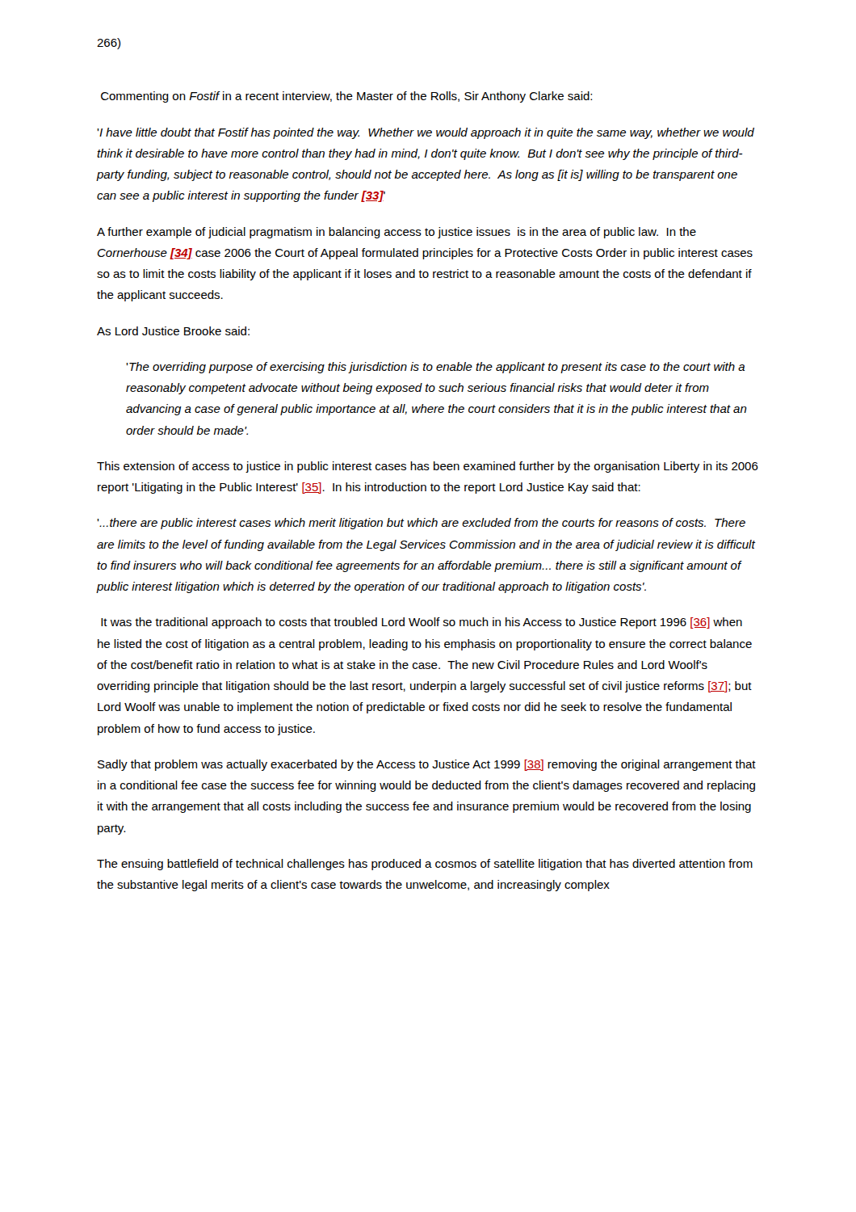266)
Commenting on Fostif in a recent interview, the Master of the Rolls, Sir Anthony Clarke said:
'I have little doubt that Fostif has pointed the way. Whether we would approach it in quite the same way, whether we would think it desirable to have more control than they had in mind, I don't quite know. But I don't see why the principle of third-party funding, subject to reasonable control, should not be accepted here. As long as [it is] willing to be transparent one can see a public interest in supporting the funder [33]'
A further example of judicial pragmatism in balancing access to justice issues is in the area of public law. In the Cornerhouse [34] case 2006 the Court of Appeal formulated principles for a Protective Costs Order in public interest cases so as to limit the costs liability of the applicant if it loses and to restrict to a reasonable amount the costs of the defendant if the applicant succeeds.
As Lord Justice Brooke said:
'The overriding purpose of exercising this jurisdiction is to enable the applicant to present its case to the court with a reasonably competent advocate without being exposed to such serious financial risks that would deter it from advancing a case of general public importance at all, where the court considers that it is in the public interest that an order should be made'.
This extension of access to justice in public interest cases has been examined further by the organisation Liberty in its 2006 report 'Litigating in the Public Interest' [35]. In his introduction to the report Lord Justice Kay said that:
'...there are public interest cases which merit litigation but which are excluded from the courts for reasons of costs. There are limits to the level of funding available from the Legal Services Commission and in the area of judicial review it is difficult to find insurers who will back conditional fee agreements for an affordable premium... there is still a significant amount of public interest litigation which is deterred by the operation of our traditional approach to litigation costs'.
It was the traditional approach to costs that troubled Lord Woolf so much in his Access to Justice Report 1996 [36] when he listed the cost of litigation as a central problem, leading to his emphasis on proportionality to ensure the correct balance of the cost/benefit ratio in relation to what is at stake in the case. The new Civil Procedure Rules and Lord Woolf's overriding principle that litigation should be the last resort, underpin a largely successful set of civil justice reforms [37]; but Lord Woolf was unable to implement the notion of predictable or fixed costs nor did he seek to resolve the fundamental problem of how to fund access to justice.
Sadly that problem was actually exacerbated by the Access to Justice Act 1999 [38] removing the original arrangement that in a conditional fee case the success fee for winning would be deducted from the client's damages recovered and replacing it with the arrangement that all costs including the success fee and insurance premium would be recovered from the losing party.
The ensuing battlefield of technical challenges has produced a cosmos of satellite litigation that has diverted attention from the substantive legal merits of a client's case towards the unwelcome, and increasingly complex